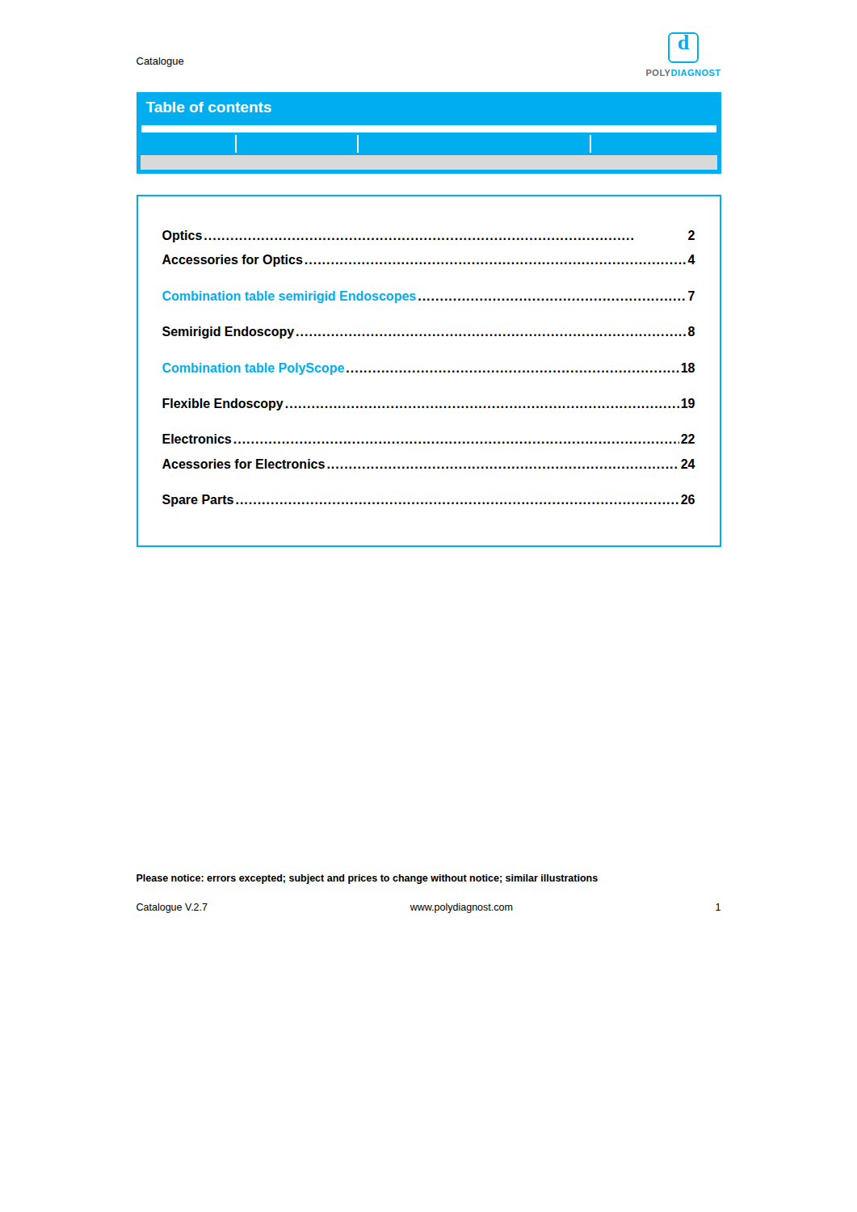Catalogue
POLYDIAGNOST
Table of contents
Optics.................................................................................................. 2
Accessories for Optics......................................................................................... 4
Combination table semirigid Endoscopes............................................................. 7
Semirigid Endoscopy............................................................................................ 8
Combination table PolyScope.............................................................................. 18
Flexible Endoscopy.............................................................................................. 19
Electronics....................................................................................................... 22
Acessories for Electronics.................................................................................. 24
Spare Parts....................................................................................................... 26
Please notice: errors excepted; subject and prices to change without notice; similar illustrations
Catalogue V.2.7
www.polydiagnost.com
1